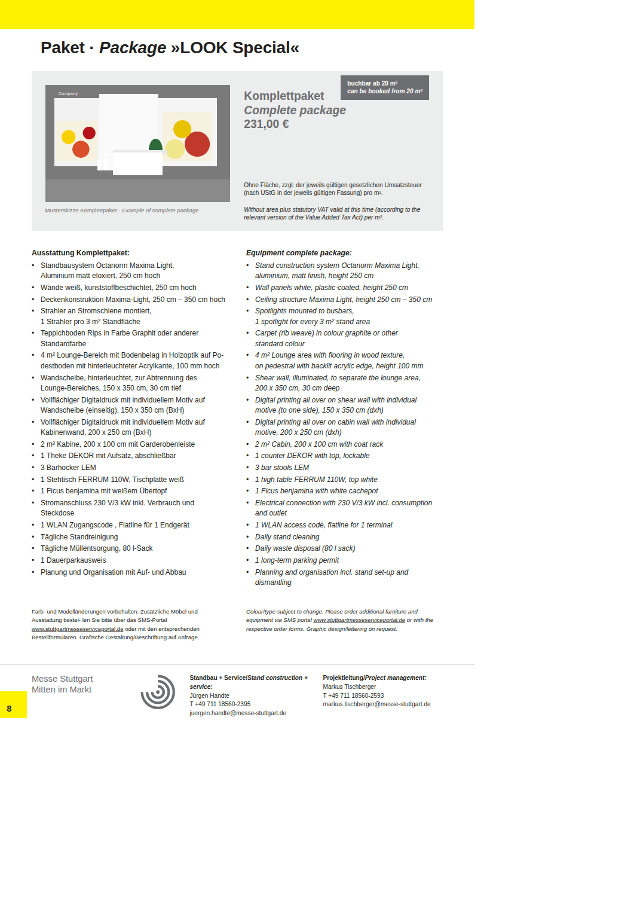Paket · Package »LOOK Special«
Company
Musterskizze Komplettpaket · Example of complete package
buchbar ab 20 m²
can be booked from 20 m²
Komplettpaket
Complete package
231,00 €
Ohne Fläche, zzgl. der jeweils gültigen gesetzlichen Umsatzsteuer
(nach UStG in der jeweils gültigen Fassung) pro m².
Without area plus statutory VAT valid at this time (according to the
relevant version of the Value Added Tax Act) per m².
Ausstattung Komplettpaket:
Standbausystem Octanorm Maxima Light,
Aluminium matt eloxiert, 250 cm hoch
Wände weiß, kunststoffbeschichtet, 250 cm hoch
Deckenkonstruktion Maxima-Light, 250 cm – 350 cm hoch
Strahler an Stromschiene montiert,
1 Strahler pro 3 m² Standfläche
Teppichboden Rips in Farbe Graphit oder anderer
Standardfarbe
4 m² Lounge-Bereich mit Bodenbelag in Holzoptik auf Po-
destboden mit hinterleuchteter Acrylkante, 100 mm hoch
Wandscheibe, hinterleuchtet, zur Abtrennung des
Lounge-Bereiches, 150 x 350 cm, 30 cm tief
Vollflächiger Digitaldruck mit individuellem Motiv auf
Wandscheibe (einseitig), 150 x 350 cm (BxH)
Vollflächiger Digitaldruck mit individuellem Motiv auf
Kabinenwand, 200 x 250 cm (BxH)
2 m² Kabine, 200 x 100 cm mit Garderobenleiste
1 Theke DEKOR mit Aufsatz, abschließbar
3 Barhocker LEM
1 Stehtisch FERRUM 110W, Tischplatte weiß
1 Ficus benjamina mit weißem Übertopf
Stromanschluss 230 V/3 kW inkl. Verbrauch und Steckdose
1 WLAN Zugangscode , Flatline für 1 Endgerät
Tägliche Standreinigung
Tägliche Müllentsorgung, 80 l-Sack
1 Dauerparkausweis
Planung und Organisation mit Auf- und Abbau
Equipment complete package:
Stand construction system Octanorm Maxima Light,
aluminium, matt finish, height 250 cm
Wall panels white, plastic-coated, height 250 cm
Ceiling structure Maxima Light, height 250 cm – 350 cm
Spotlights mounted to busbars,
1 spotlight for every 3 m² stand area
Carpet (rib weave) in colour graphite or other
standard colour
4 m² Lounge area with flooring in wood texture,
on pedestral with backlit acrylic edge, height 100 mm
Shear wall, illuminated, to separate the lounge area,
200 x 350 cm, 30 cm deep
Digital printing all over on shear wall with individual
motive (to one side), 150 x 350 cm (dxh)
Digital printing all over on cabin wall with individual
motive, 200 x 250 cm (dxh)
2 m² Cabin, 200 x 100 cm with coat rack
1 counter DEKOR with top, lockable
3 bar stools LEM
1 high table FERRUM 110W, top white
1 Ficus benjamina with white cachepot
Electrical connection with 230 V/3 kW incl. consumption and outlet
1 WLAN access code, flatline for 1 terminal
Daily stand cleaning
Daily waste disposal (80 l sack)
1 long-term parking permit
Planning and organisation incl. stand set-up and dismantling
Farb- und Modelländerungen vorbehalten. Zusätzliche Möbel und Ausstattung bestel- len Sie bitte über das SMS-Portal www.stuttgartmesseserviceportal.de oder mit den entsprechenden Bestellformularen. Grafische Gestaltung/Beschriftung auf Anfrage.
Colour/type subject to change. Please order additional furniture and equipment via SMS portal www.stuttgartmesseserviceportal.de or with the respective order forms. Graphic design/lettering on request.
Messe Stuttgart
Mitten im Markt
Standbau + Service/Stand construction + service:
Jürgen Handte
T +49 711 18560-2395
juergen.handte@messe-stuttgart.de
Projektleitung/Project management:
Markus Tischberger
T +49 711 18560-2593
markus.tischberger@messe-stuttgart.de
8